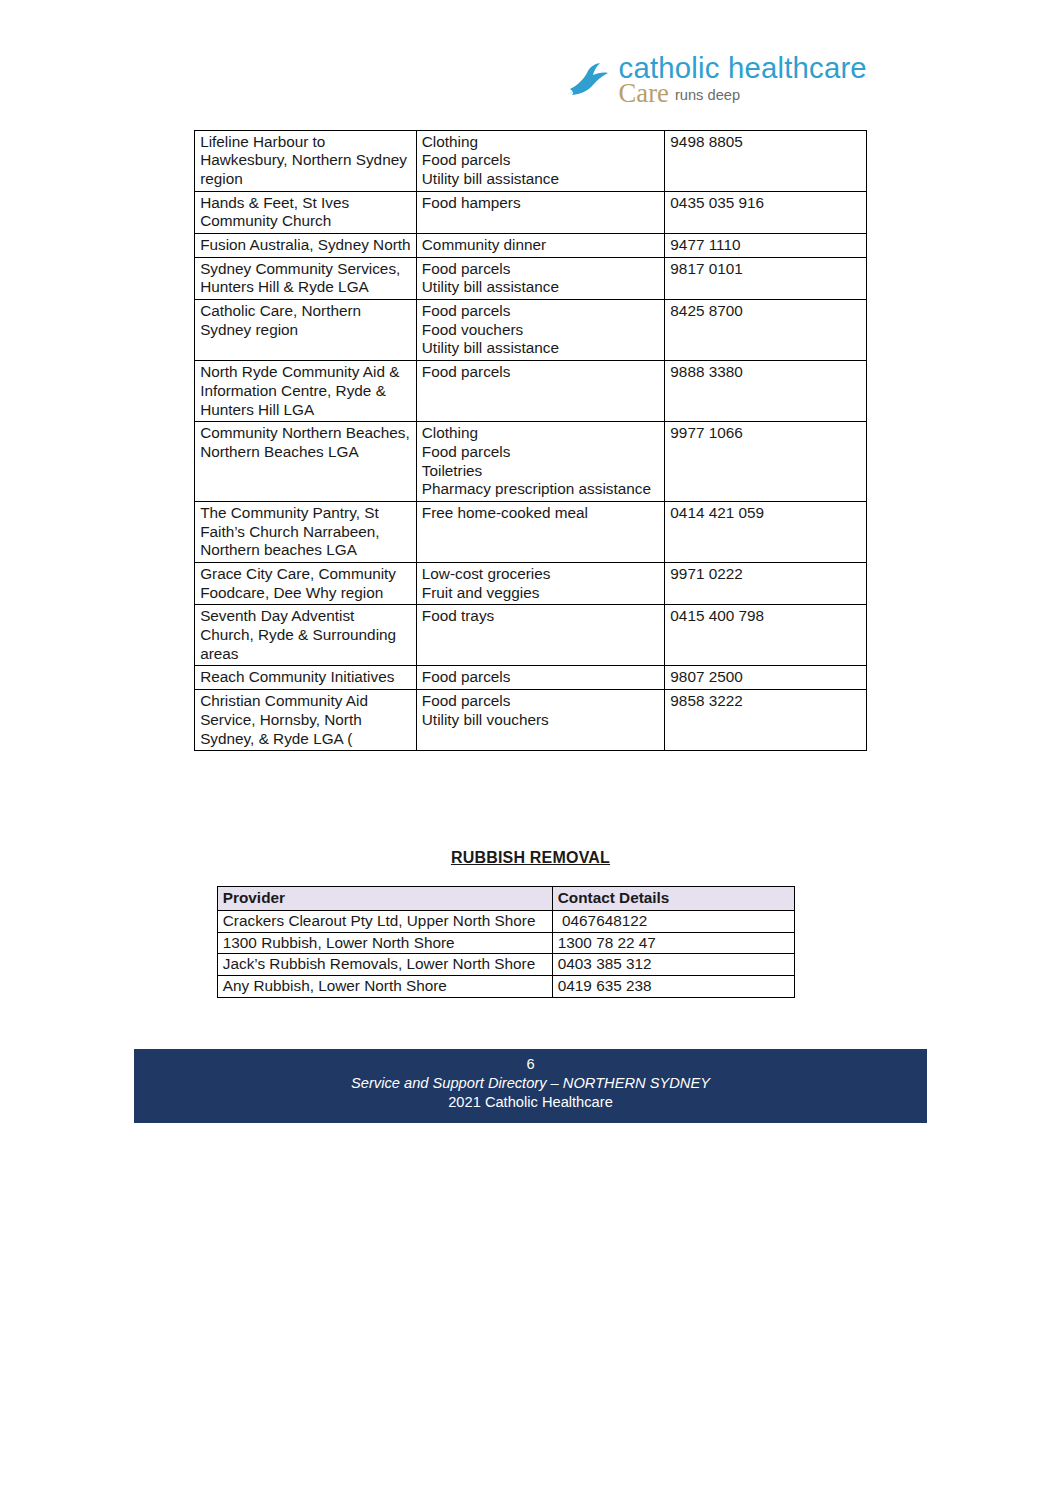catholic healthcare
Care runs deep
| Lifeline Harbour to Hawkesbury, Northern Sydney region | Clothing Food parcels Utility bill assistance | 9498 8805 |
| Hands & Feet, St Ives Community Church | Food hampers | 0435 035 916 |
| Fusion Australia, Sydney North | Community dinner | 9477 1110 |
| Sydney Community Services, Hunters Hill & Ryde LGA | Food parcels Utility bill assistance | 9817 0101 |
| Catholic Care, Northern Sydney region | Food parcels Food vouchers Utility bill assistance | 8425 8700 |
| North Ryde Community Aid & Information Centre, Ryde & Hunters Hill LGA | Food parcels | 9888 3380 |
| Community Northern Beaches, Northern Beaches LGA | Clothing Food parcels Toiletries Pharmacy prescription assistance | 9977 1066 |
| The Community Pantry, St Faith’s Church Narrabeen, Northern beaches LGA | Free home-cooked meal | 0414 421 059 |
| Grace City Care, Community Foodcare, Dee Why region | Low-cost groceries Fruit and veggies | 9971 0222 |
| Seventh Day Adventist Church, Ryde & Surrounding areas | Food trays | 0415 400 798 |
| Reach Community Initiatives | Food parcels | 9807 2500 |
| Christian Community Aid Service, Hornsby, North Sydney, & Ryde LGA ( | Food parcels Utility bill vouchers | 9858 3222 |
RUBBISH REMOVAL
| Provider | Contact Details |
| --- | --- |
| Crackers Clearout Pty Ltd, Upper North Shore | 0467648122 |
| 1300 Rubbish, Lower North Shore | 1300 78 22 47 |
| Jack’s Rubbish Removals, Lower North Shore | 0403 385 312 |
| Any Rubbish, Lower North Shore | 0419 635 238 |
6
Service and Support Directory – NORTHERN SYDNEY
2021 Catholic Healthcare